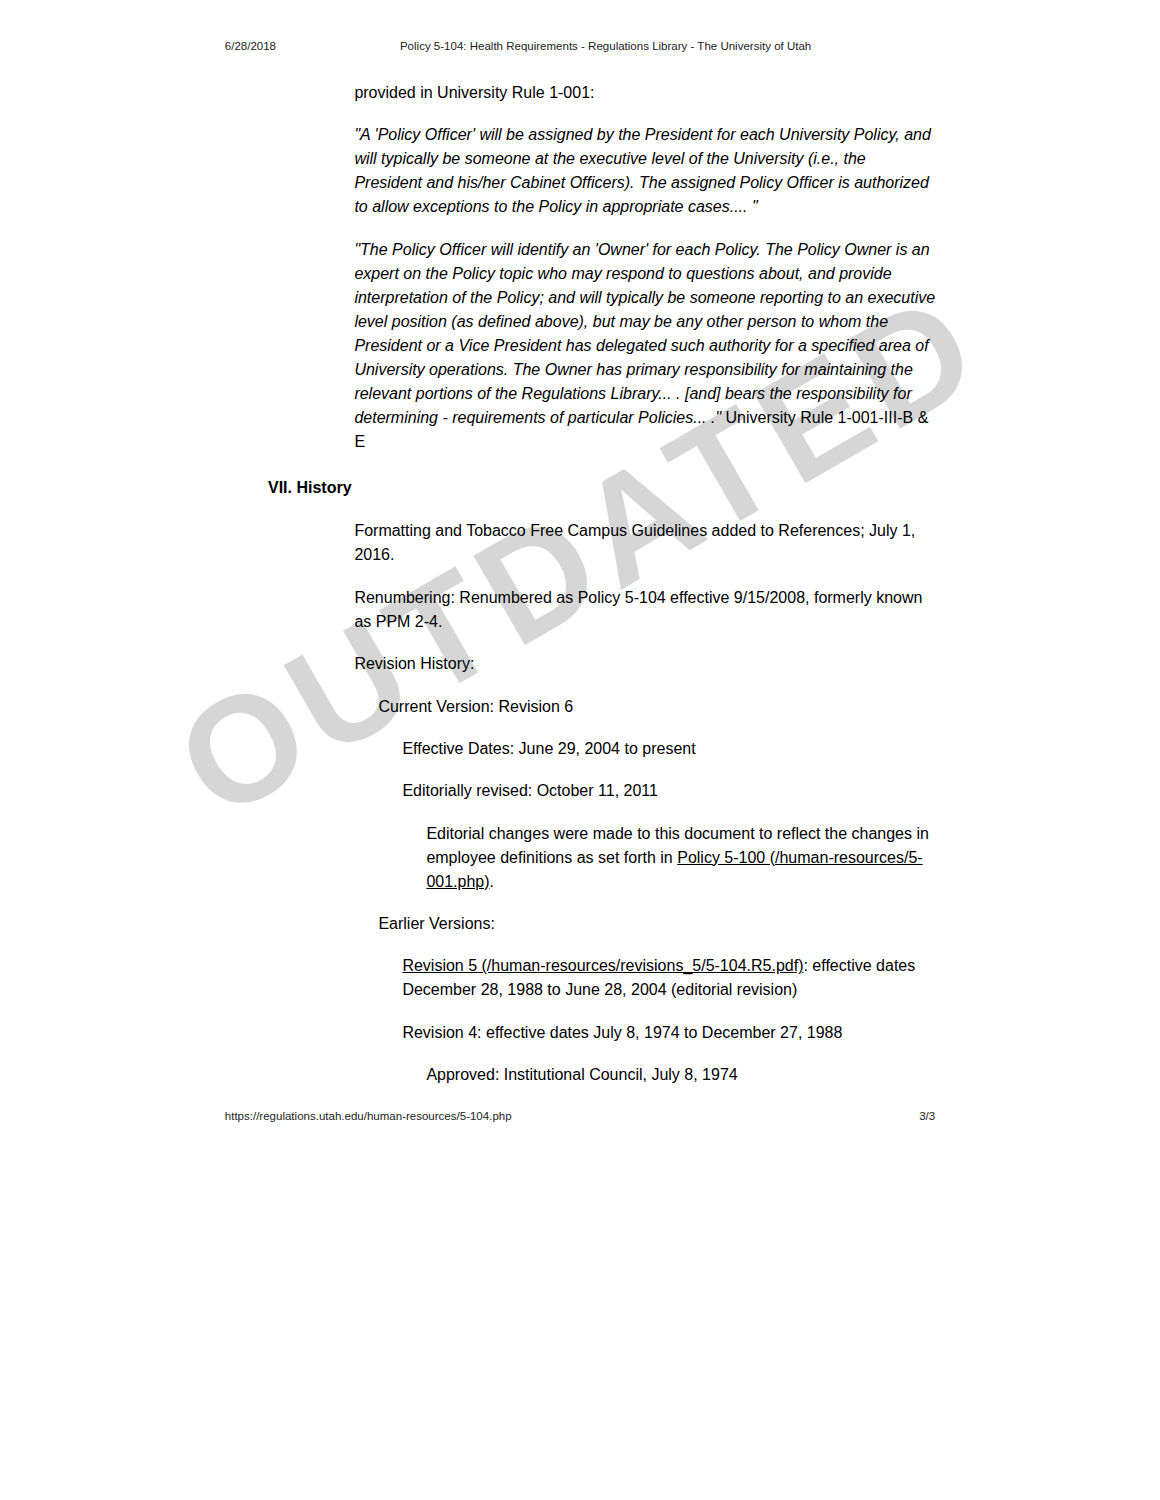6/28/2018 Policy 5-104: Health Requirements - Regulations Library - The University of Utah
OUTDATED
provided in University Rule 1-001:
"A 'Policy Officer' will be assigned by the President for each University Policy, and will typically be someone at the executive level of the University (i.e., the President and his/her Cabinet Officers). The assigned Policy Officer is authorized to allow exceptions to the Policy in appropriate cases.... "
"The Policy Officer will identify an 'Owner' for each Policy. The Policy Owner is an expert on the Policy topic who may respond to questions about, and provide interpretation of the Policy; and will typically be someone reporting to an executive level position (as defined above), but may be any other person to whom the President or a Vice President has delegated such authority for a specified area of University operations. The Owner has primary responsibility for maintaining the relevant portions of the Regulations Library... . [and] bears the responsibility for determining - requirements of particular Policies... ." University Rule 1-001-III-B & E
VII. History
Formatting and Tobacco Free Campus Guidelines added to References; July 1, 2016.
Renumbering: Renumbered as Policy 5-104 effective 9/15/2008, formerly known as PPM 2-4.
Revision History:
Current Version: Revision 6
Effective Dates: June 29, 2004 to present
Editorially revised: October 11, 2011
Editorial changes were made to this document to reflect the changes in employee definitions as set forth in Policy 5-100 (/human-resources/5-001.php).
Earlier Versions:
Revision 5 (/human-resources/revisions_5/5-104.R5.pdf): effective dates December 28, 1988 to June 28, 2004 (editorial revision)
Revision 4: effective dates July 8, 1974 to December 27, 1988
Approved: Institutional Council, July 8, 1974
https://regulations.utah.edu/human-resources/5-104.php 3/3